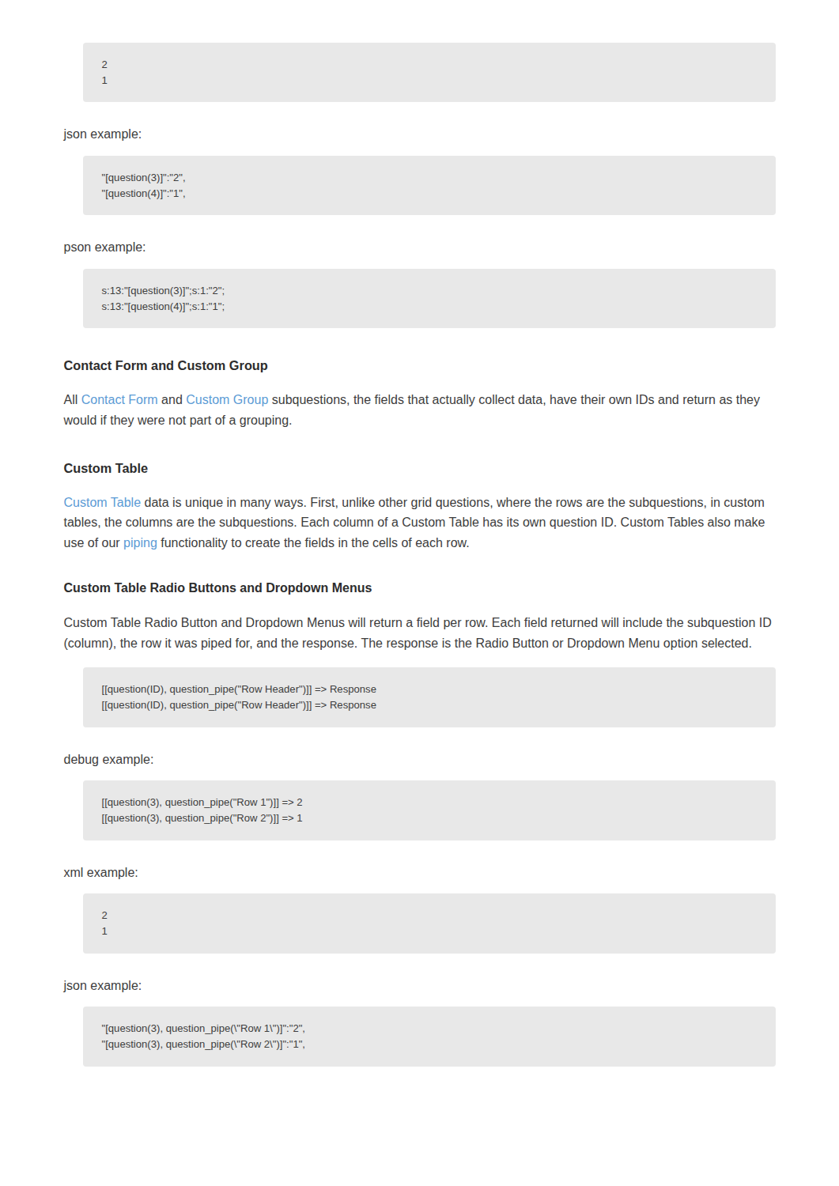2
1
json example:
"[question(3)]":"2",
"[question(4)]":"1",
pson example:
s:13:"[question(3)]";s:1:"2";
s:13:"[question(4)]";s:1:"1";
Contact Form and Custom Group
All Contact Form and Custom Group subquestions, the fields that actually collect data, have their own IDs and return as they would if they were not part of a grouping.
Custom Table
Custom Table data is unique in many ways. First, unlike other grid questions, where the rows are the subquestions, in custom tables, the columns are the subquestions. Each column of a Custom Table has its own question ID. Custom Tables also make use of our piping functionality to create the fields in the cells of each row.
Custom Table Radio Buttons and Dropdown Menus
Custom Table Radio Button and Dropdown Menus will return a field per row. Each field returned will include the subquestion ID (column), the row it was piped for, and the response. The response is the Radio Button or Dropdown Menu option selected.
[[question(ID), question_pipe("Row Header")]] => Response
[[question(ID), question_pipe("Row Header")]] => Response
debug example:
[[question(3), question_pipe("Row 1")]] => 2
[[question(3), question_pipe("Row 2")]] => 1
xml example:
2
1
json example:
"[question(3), question_pipe(\"Row 1\")]":"2",
"[question(3), question_pipe(\"Row 2\")]":"1",